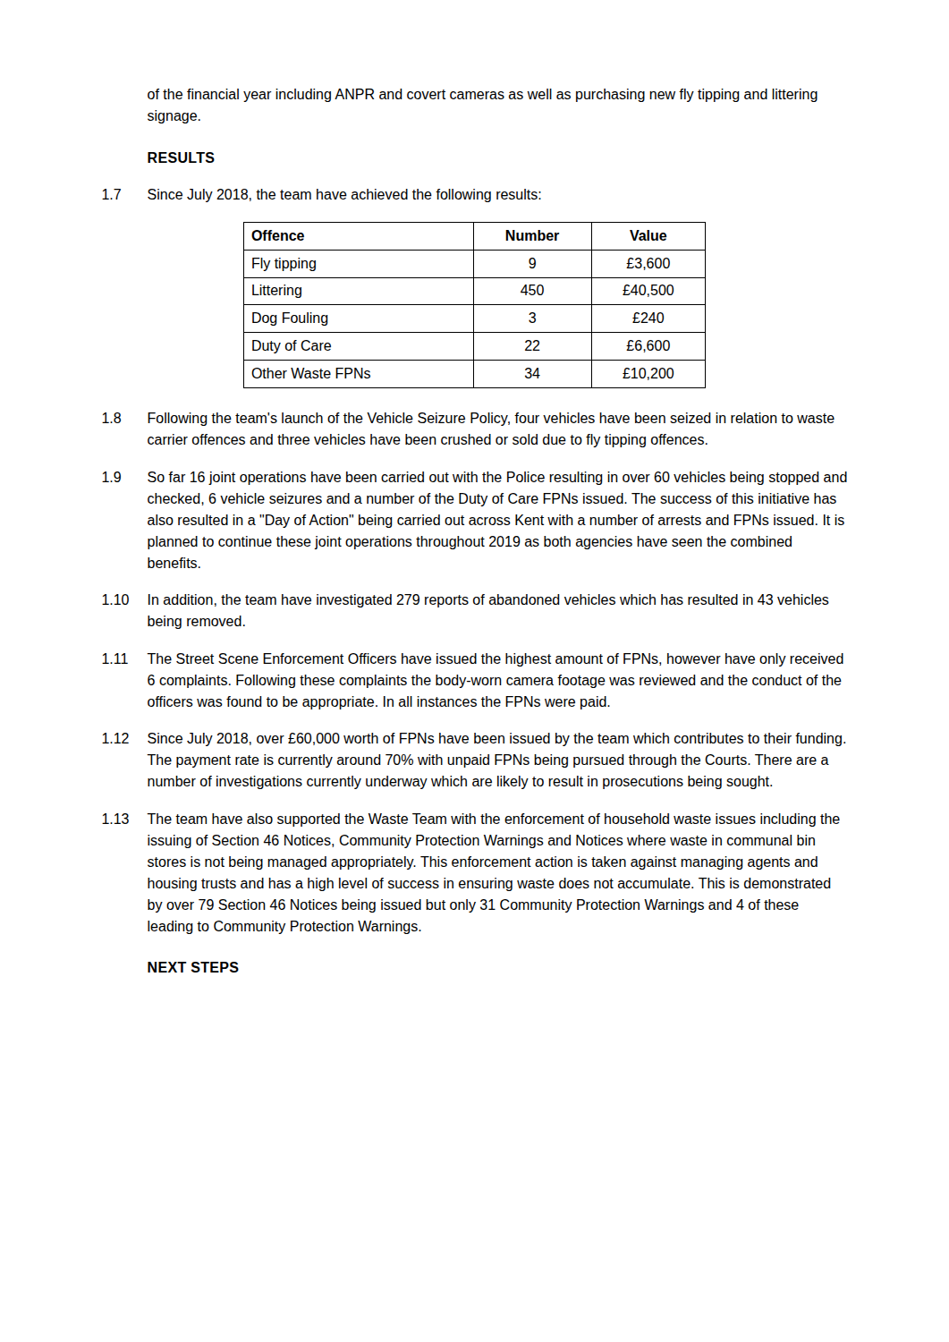of the financial year including ANPR and covert cameras as well as purchasing new fly tipping and littering signage.
RESULTS
1.7
Since July 2018, the team have achieved the following results:
| Offence | Number | Value |
| --- | --- | --- |
| Fly tipping | 9 | £3,600 |
| Littering | 450 | £40,500 |
| Dog Fouling | 3 | £240 |
| Duty of Care | 22 | £6,600 |
| Other Waste FPNs | 34 | £10,200 |
1.8
Following the team's launch of the Vehicle Seizure Policy, four vehicles have been seized in relation to waste carrier offences and three vehicles have been crushed or sold due to fly tipping offences.
1.9
So far 16 joint operations have been carried out with the Police resulting in over 60 vehicles being stopped and checked, 6 vehicle seizures and a number of the Duty of Care FPNs issued. The success of this initiative has also resulted in a "Day of Action" being carried out across Kent with a number of arrests and FPNs issued. It is planned to continue these joint operations throughout 2019 as both agencies have seen the combined benefits.
1.10
In addition, the team have investigated 279 reports of abandoned vehicles which has resulted in 43 vehicles being removed.
1.11
The Street Scene Enforcement Officers have issued the highest amount of FPNs, however have only received 6 complaints. Following these complaints the body-worn camera footage was reviewed and the conduct of the officers was found to be appropriate. In all instances the FPNs were paid.
1.12
Since July 2018, over £60,000 worth of FPNs have been issued by the team which contributes to their funding. The payment rate is currently around 70% with unpaid FPNs being pursued through the Courts. There are a number of investigations currently underway which are likely to result in prosecutions being sought.
1.13
The team have also supported the Waste Team with the enforcement of household waste issues including the issuing of Section 46 Notices, Community Protection Warnings and Notices where waste in communal bin stores is not being managed appropriately. This enforcement action is taken against managing agents and housing trusts and has a high level of success in ensuring waste does not accumulate. This is demonstrated by over 79 Section 46 Notices being issued but only 31 Community Protection Warnings and 4 of these leading to Community Protection Warnings.
NEXT STEPS